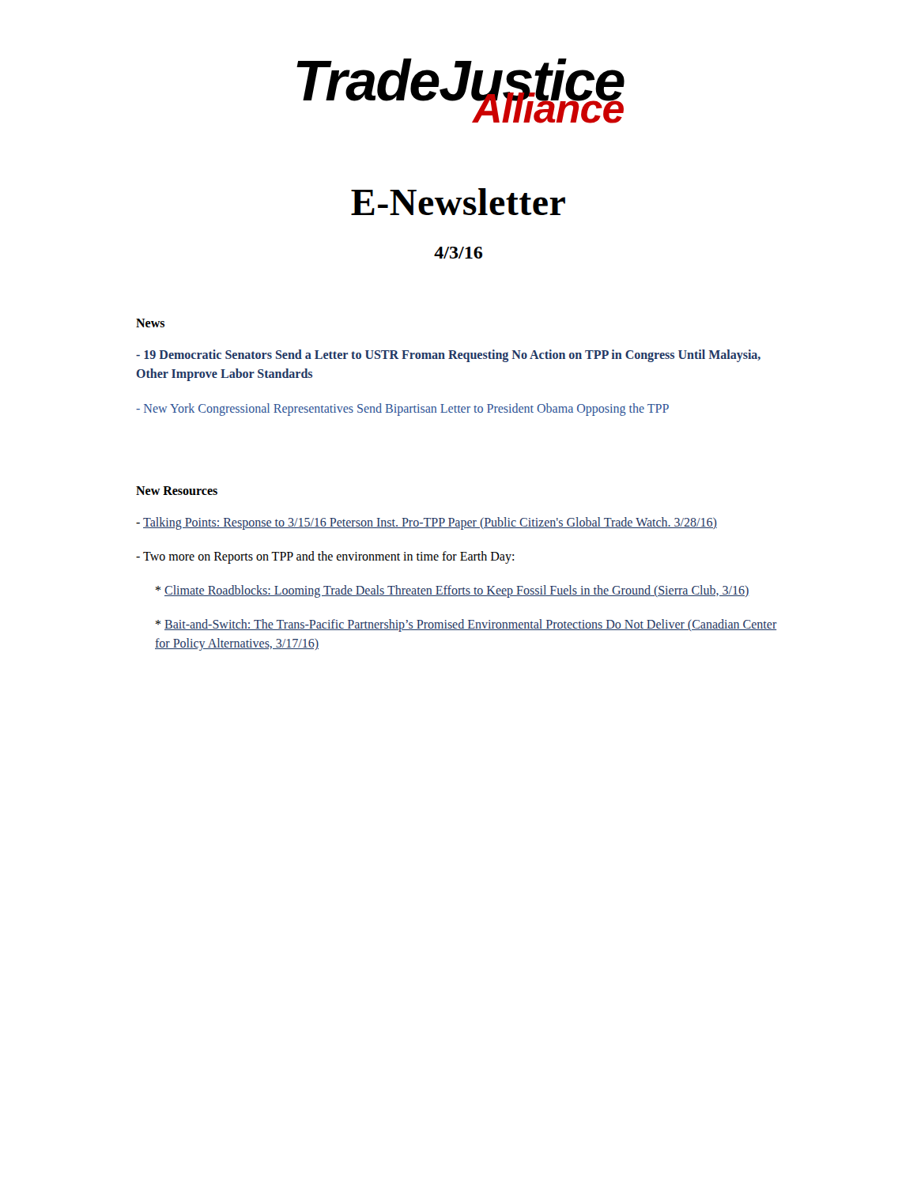TradeJustice Alliance
E-Newsletter
4/3/16
News
- 19 Democratic Senators Send a Letter to USTR Froman Requesting No Action on TPP in Congress Until Malaysia, Other Improve Labor Standards
- New York Congressional Representatives Send Bipartisan Letter to President Obama Opposing the TPP
New Resources
- Talking Points: Response to 3/15/16 Peterson Inst. Pro-TPP Paper (Public Citizen's Global Trade Watch. 3/28/16)
- Two more on Reports on TPP and the environment in time for Earth Day:
* Climate Roadblocks: Looming Trade Deals Threaten Efforts to Keep Fossil Fuels in the Ground (Sierra Club, 3/16)
* Bait-and-Switch: The Trans-Pacific Partnership’s Promised Environmental Protections Do Not Deliver (Canadian Center for Policy Alternatives, 3/17/16)